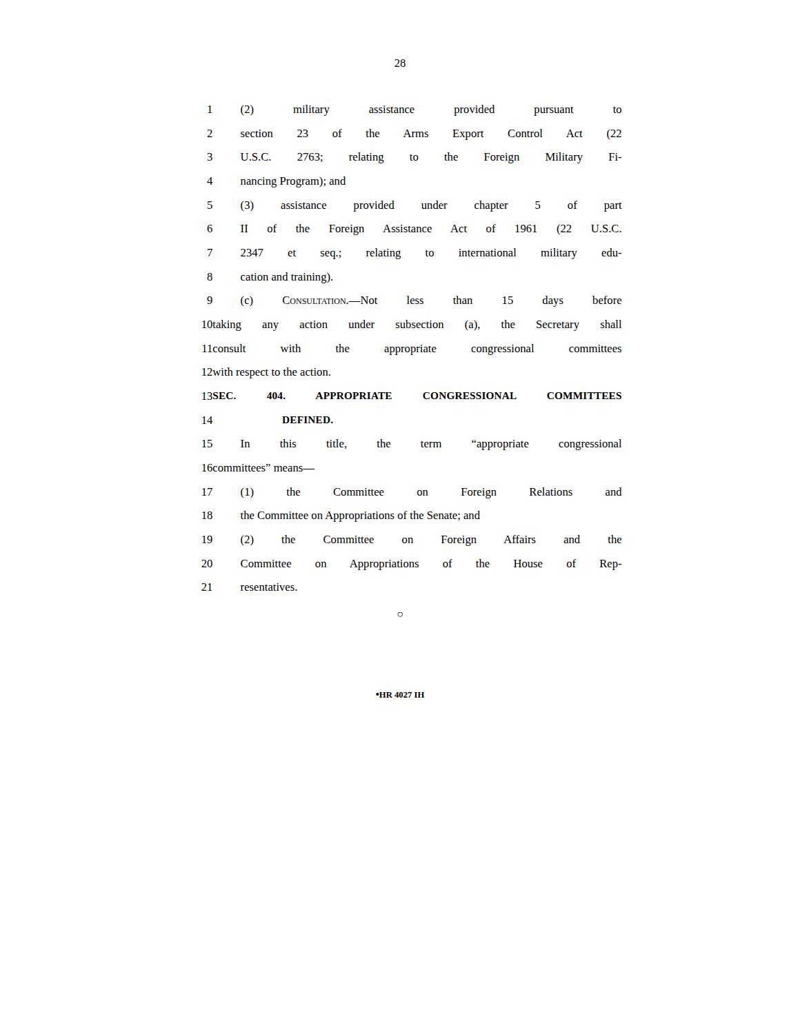28
| 1 | (2) military assistance provided pursuant to |
| 2 | section 23 of the Arms Export Control Act (22 |
| 3 | U.S.C. 2763; relating to the Foreign Military Fi- |
| 4 | nancing Program); and |
| 5 | (3) assistance provided under chapter 5 of part |
| 6 | II of the Foreign Assistance Act of 1961 (22 U.S.C. |
| 7 | 2347 et seq.; relating to international military edu- |
| 8 | cation and training). |
| 9 | (c) Consultation. —Not less than 15 days before |
| 10 | taking any action under subsection (a), the Secretary shall |
| 11 | consult with the appropriate congressional committees |
| 12 | with respect to the action. |
| 13 | SEC. 404. APPROPRIATE CONGRESSIONAL COMMITTEES |
| 14 | DEFINED. |
| 15 | In this title, the term “appropriate congressional |
| 16 | committees” means— |
| 17 | (1) the Committee on Foreign Relations and |
| 18 | the Committee on Appropriations of the Senate; and |
| 19 | (2) the Committee on Foreign Affairs and the |
| 20 | Committee on Appropriations of the House of Rep- |
| 21 | resentatives. |
○
•HR 4027 IH